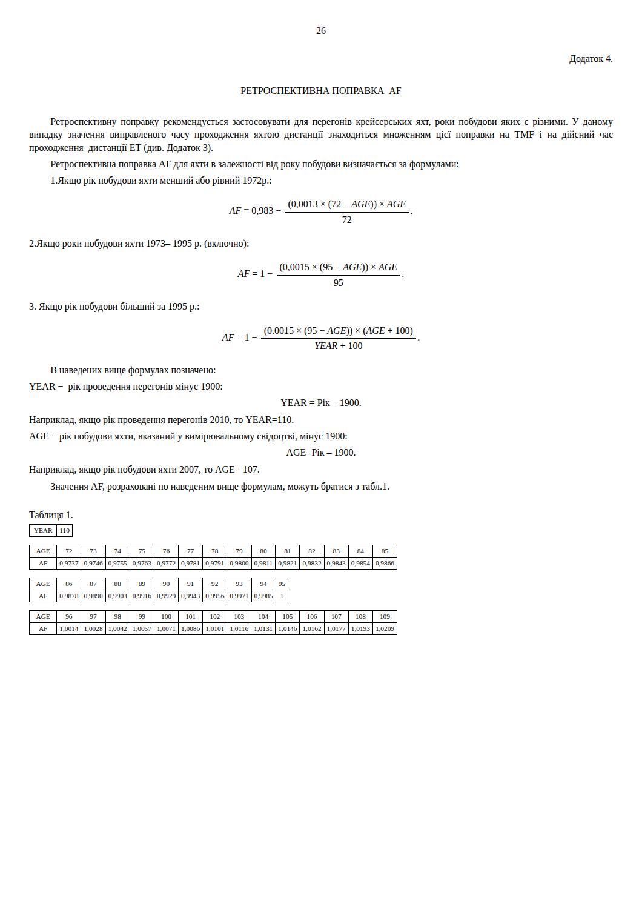26
Додаток 4.
РЕТРОСПЕКТИВНА ПОПРАВКА AF
Ретроспективну поправку рекомендується застосовувати для перегонів крейсерських яхт, роки побудови яких є різними. У даному випадку значення виправленого часу проходження яхтою дистанції знаходиться множенням цієї поправки на TMF і на дійсний час проходження дистанції ЕТ (див. Додаток 3).
Ретроспективна поправка AF для яхти в залежності від року побудови визначається за формулами:
1.Якщо рік побудови яхти менший або рівний 1972р.:
AF = 0,983 − (0,0013 × (72 − AGE)) × AGE 72 .
2.Якщо роки побудови яхти 1973– 1995 р. (включно):
AF = 1 − (0,0015 × (95 − AGE)) × AGE 95 .
3. Якщо рік побудови більший за 1995 р.:
AF = 1 − (0.0015 × (95 − AGE)) × (AGE + 100) YEAR + 100 .
В наведених вище формулах позначено:
YEAR − рік проведення перегонів мінус 1900:
YEAR = Рік – 1900.
Наприклад, якщо рік проведення перегонів 2010, то YEAR=110.
AGE − рік побудови яхти, вказаний у вимірювальному свідоцтві, мінус 1900:
AGE=Рік – 1900.
Наприклад, якщо рік побудови яхти 2007, то AGE =107.
Значення AF, розраховані по наведеним вище формулам, можуть братися з табл.1.
Таблиця 1.
| YEAR | 110 |
| AGE | 72 | 73 | 74 | 75 | 76 | 77 | 78 | 79 | 80 | 81 | 82 | 83 | 84 | 85 |
| AF | 0,9737 | 0,9746 | 0,9755 | 0,9763 | 0,9772 | 0,9781 | 0,9791 | 0,9800 | 0,9811 | 0,9821 | 0,9832 | 0,9843 | 0,9854 | 0,9866 |
| AGE | 86 | 87 | 88 | 89 | 90 | 91 | 92 | 93 | 94 | 95 |
| AF | 0,9878 | 0,9890 | 0,9903 | 0,9916 | 0,9929 | 0,9943 | 0,9956 | 0,9971 | 0,9985 | 1 |
| AGE | 96 | 97 | 98 | 99 | 100 | 101 | 102 | 103 | 104 | 105 | 106 | 107 | 108 | 109 |
| AF | 1,0014 | 1,0028 | 1,0042 | 1,0057 | 1,0071 | 1,0086 | 1,0101 | 1,0116 | 1,0131 | 1,0146 | 1,0162 | 1,0177 | 1,0193 | 1,0209 |